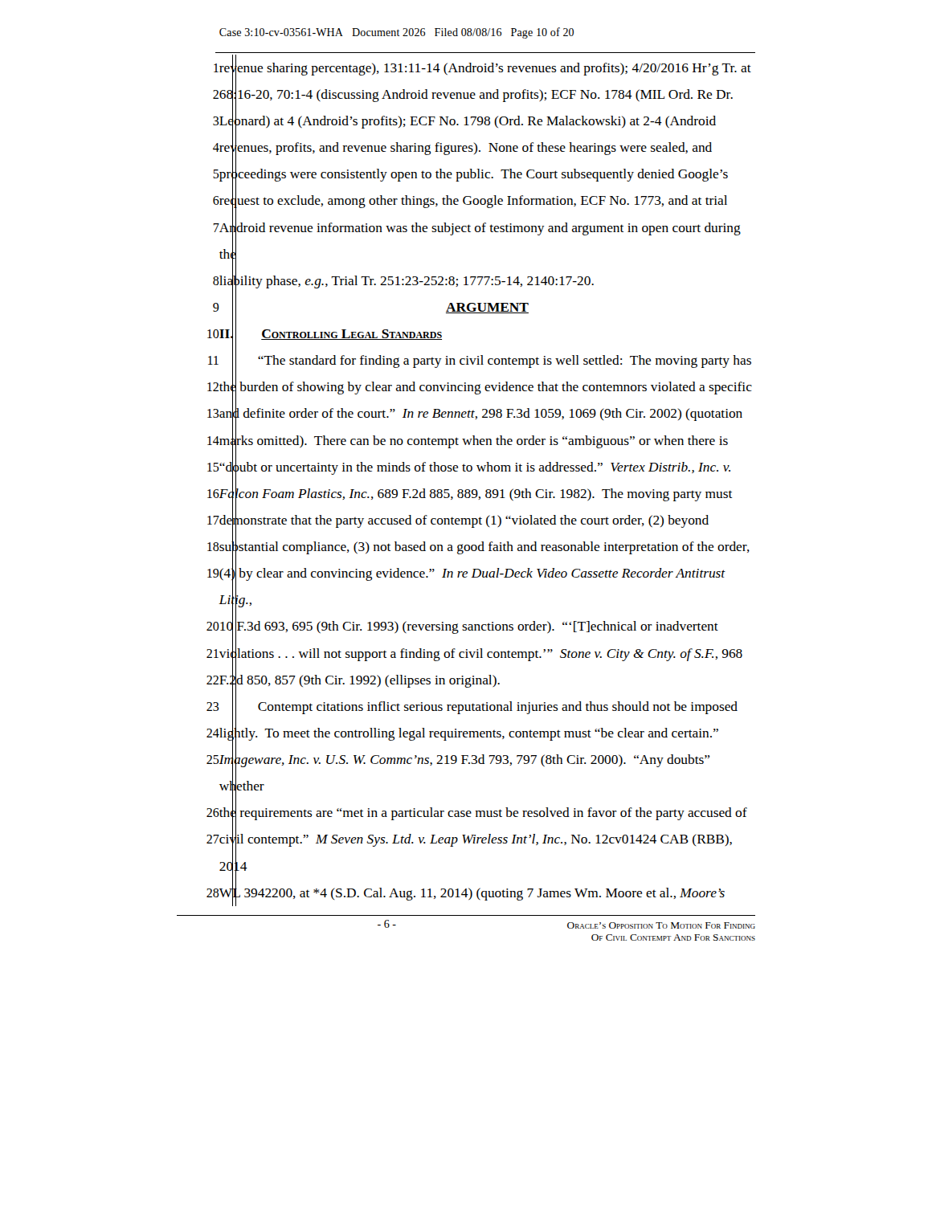Case 3:10-cv-03561-WHA Document 2026 Filed 08/08/16 Page 10 of 20
| 1 | revenue sharing percentage), 131:11-14 (Android’s revenues and profits); 4/20/2016 Hr’g Tr. at |
| 2 | 68:16-20, 70:1-4 (discussing Android revenue and profits); ECF No. 1784 (MIL Ord. Re Dr. |
| 3 | Leonard) at 4 (Android’s profits); ECF No. 1798 (Ord. Re Malackowski) at 2-4 (Android |
| 4 | revenues, profits, and revenue sharing figures). None of these hearings were sealed, and |
| 5 | proceedings were consistently open to the public. The Court subsequently denied Google’s |
| 6 | request to exclude, among other things, the Google Information, ECF No. 1773, and at trial |
| 7 | Android revenue information was the subject of testimony and argument in open court during the |
| 8 | liability phase, e.g. , Trial Tr. 251:23-252:8; 1777:5-14, 2140:17-20. |
| 9 | ARGUMENT |
| 10 | II. Controlling Legal Standards |
| 11 | “The standard for finding a party in civil contempt is well settled: The moving party has |
| 12 | the burden of showing by clear and convincing evidence that the contemnors violated a specific |
| 13 | and definite order of the court.” In re Bennett , 298 F.3d 1059, 1069 (9th Cir. 2002) (quotation |
| 14 | marks omitted). There can be no contempt when the order is “ambiguous” or when there is |
| 15 | “doubt or uncertainty in the minds of those to whom it is addressed.” Vertex Distrib., Inc. v. |
| 16 | Falcon Foam Plastics, Inc. , 689 F.2d 885, 889, 891 (9th Cir. 1982). The moving party must |
| 17 | demonstrate that the party accused of contempt (1) “violated the court order, (2) beyond |
| 18 | substantial compliance, (3) not based on a good faith and reasonable interpretation of the order, |
| 19 | (4) by clear and convincing evidence.” In re Dual-Deck Video Cassette Recorder Antitrust Litig. , |
| 20 | 10 F.3d 693, 695 (9th Cir. 1993) (reversing sanctions order). “‘[T]echnical or inadvertent |
| 21 | violations . . . will not support a finding of civil contempt.’” Stone v. City & Cnty. of S.F. , 968 |
| 22 | F.2d 850, 857 (9th Cir. 1992) (ellipses in original). |
| 23 | Contempt citations inflict serious reputational injuries and thus should not be imposed |
| 24 | lightly. To meet the controlling legal requirements, contempt must “be clear and certain.” |
| 25 | Imageware, Inc. v. U.S. W. Commc’ns , 219 F.3d 793, 797 (8th Cir. 2000). “Any doubts” whether |
| 26 | the requirements are “met in a particular case must be resolved in favor of the party accused of |
| 27 | civil contempt.” M Seven Sys. Ltd. v. Leap Wireless Int’l, Inc. , No. 12cv01424 CAB (RBB), 2014 |
| 28 | WL 3942200, at *4 (S.D. Cal. Aug. 11, 2014) (quoting 7 James Wm. Moore et al., Moore’s |
- 6 -
Oracle’s Opposition To Motion For Finding
Of Civil Contempt And For Sanctions